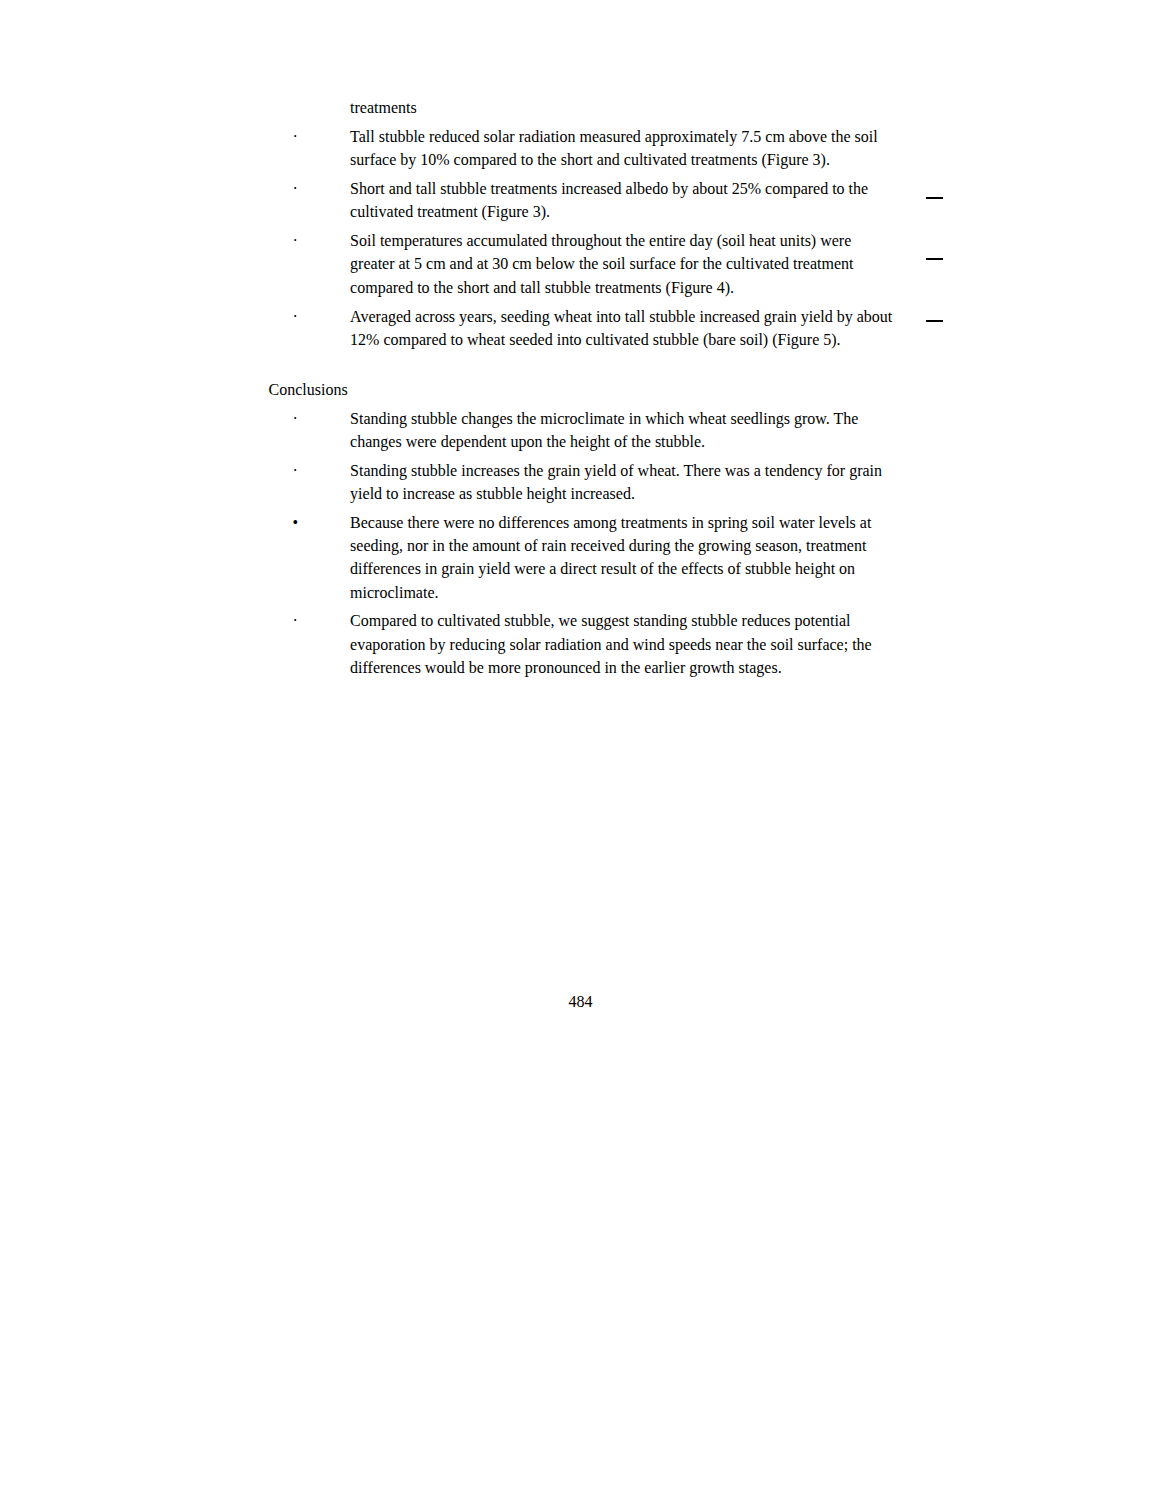treatments
·Tall stubble reduced solar radiation measured approximately 7.5 cm above the soil surface by 10% compared to the short and cultivated treatments (Figure 3).
·Short and tall stubble treatments increased albedo by about 25% compared to the cultivated treatment (Figure 3).
·Soil temperatures accumulated throughout the entire day (soil heat units) were greater at 5 cm and at 30 cm below the soil surface for the cultivated treatment compared to the short and tall stubble treatments (Figure 4).
·Averaged across years, seeding wheat into tall stubble increased grain yield by about 12% compared to wheat seeded into cultivated stubble (bare soil) (Figure 5).
Conclusions
·Standing stubble changes the microclimate in which wheat seedlings grow. The changes were dependent upon the height of the stubble.
·Standing stubble increases the grain yield of wheat. There was a tendency for grain yield to increase as stubble height increased.
•Because there were no differences among treatments in spring soil water levels at seeding, nor in the amount of rain received during the growing season, treatment differences in grain yield were a direct result of the effects of stubble height on microclimate.
·Compared to cultivated stubble, we suggest standing stubble reduces potential evaporation by reducing solar radiation and wind speeds near the soil surface; the differences would be more pronounced in the earlier growth stages.
484